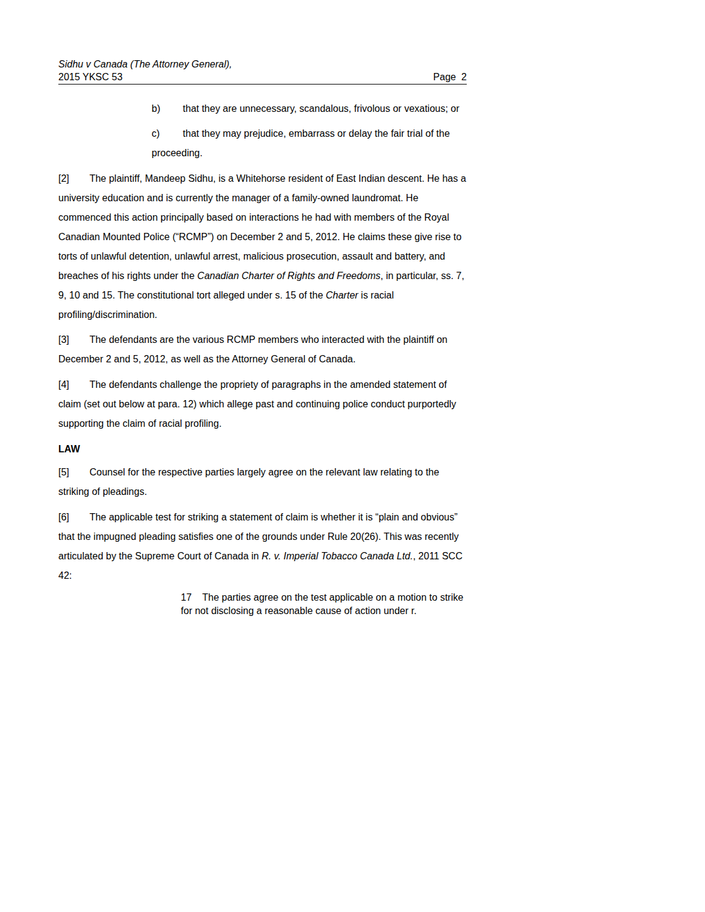Sidhu v Canada (The Attorney General),
2015 YKSC 53
Page 2
b) that they are unnecessary, scandalous, frivolous or vexatious; or
c) that they may prejudice, embarrass or delay the fair trial of the proceeding.
[2] The plaintiff, Mandeep Sidhu, is a Whitehorse resident of East Indian descent. He has a university education and is currently the manager of a family-owned laundromat. He commenced this action principally based on interactions he had with members of the Royal Canadian Mounted Police (“RCMP”) on December 2 and 5, 2012. He claims these give rise to torts of unlawful detention, unlawful arrest, malicious prosecution, assault and battery, and breaches of his rights under the Canadian Charter of Rights and Freedoms, in particular, ss. 7, 9, 10 and 15. The constitutional tort alleged under s. 15 of the Charter is racial profiling/discrimination.
[3] The defendants are the various RCMP members who interacted with the plaintiff on December 2 and 5, 2012, as well as the Attorney General of Canada.
[4] The defendants challenge the propriety of paragraphs in the amended statement of claim (set out below at para. 12) which allege past and continuing police conduct purportedly supporting the claim of racial profiling.
LAW
[5] Counsel for the respective parties largely agree on the relevant law relating to the striking of pleadings.
[6] The applicable test for striking a statement of claim is whether it is “plain and obvious” that the impugned pleading satisfies one of the grounds under Rule 20(26). This was recently articulated by the Supreme Court of Canada in R. v. Imperial Tobacco Canada Ltd., 2011 SCC 42:
17 The parties agree on the test applicable on a motion to strike for not disclosing a reasonable cause of action under r.